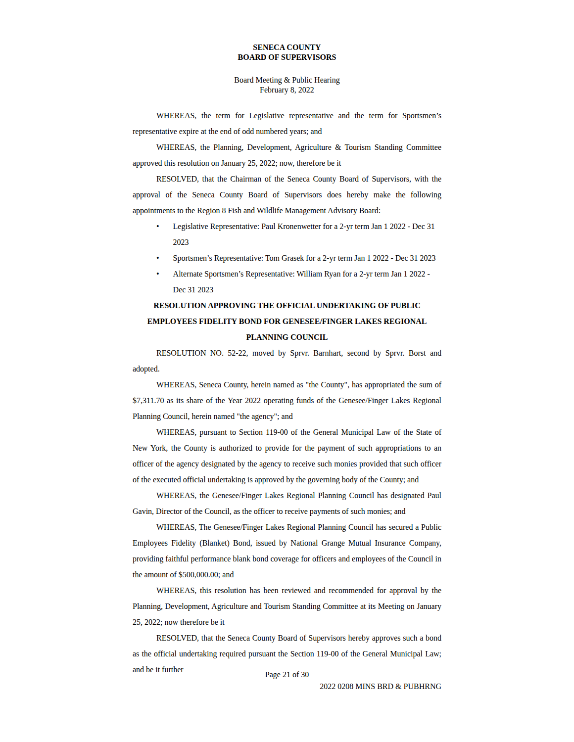Seneca County
Board of Supervisors
Board Meeting & Public Hearing
February 8, 2022
WHEREAS, the term for Legislative representative and the term for Sportsmen’s representative expire at the end of odd numbered years; and
WHEREAS, the Planning, Development, Agriculture & Tourism Standing Committee approved this resolution on January 25, 2022; now, therefore be it
RESOLVED, that the Chairman of the Seneca County Board of Supervisors, with the approval of the Seneca County Board of Supervisors does hereby make the following appointments to the Region 8 Fish and Wildlife Management Advisory Board:
Legislative Representative: Paul Kronenwetter for a 2-yr term Jan 1 2022 - Dec 31 2023
Sportsmen’s Representative: Tom Grasek for a 2-yr term Jan 1 2022 - Dec 31 2023
Alternate Sportsmen’s Representative: William Ryan for a 2-yr term Jan 1 2022 - Dec 31 2023
Resolution Approving the Official Undertaking of Public Employees Fidelity Bond for Genesee/Finger Lakes Regional Planning Council
RESOLUTION NO. 52-22, moved by Sprvr. Barnhart, second by Sprvr. Borst and adopted.
WHEREAS, Seneca County, herein named as "the County", has appropriated the sum of $7,311.70 as its share of the Year 2022 operating funds of the Genesee/Finger Lakes Regional Planning Council, herein named "the agency"; and
WHEREAS, pursuant to Section 119-00 of the General Municipal Law of the State of New York, the County is authorized to provide for the payment of such appropriations to an officer of the agency designated by the agency to receive such monies provided that such officer of the executed official undertaking is approved by the governing body of the County; and
WHEREAS, the Genesee/Finger Lakes Regional Planning Council has designated Paul Gavin, Director of the Council, as the officer to receive payments of such monies; and
WHEREAS, The Genesee/Finger Lakes Regional Planning Council has secured a Public Employees Fidelity (Blanket) Bond, issued by National Grange Mutual Insurance Company, providing faithful performance blank bond coverage for officers and employees of the Council in the amount of $500,000.00; and
WHEREAS, this resolution has been reviewed and recommended for approval by the Planning, Development, Agriculture and Tourism Standing Committee at its Meeting on January 25, 2022; now therefore be it
RESOLVED, that the Seneca County Board of Supervisors hereby approves such a bond as the official undertaking required pursuant the Section 119-00 of the General Municipal Law; and be it further
Page 21 of 30
2022 0208 MINS BRD & PUBHRNG